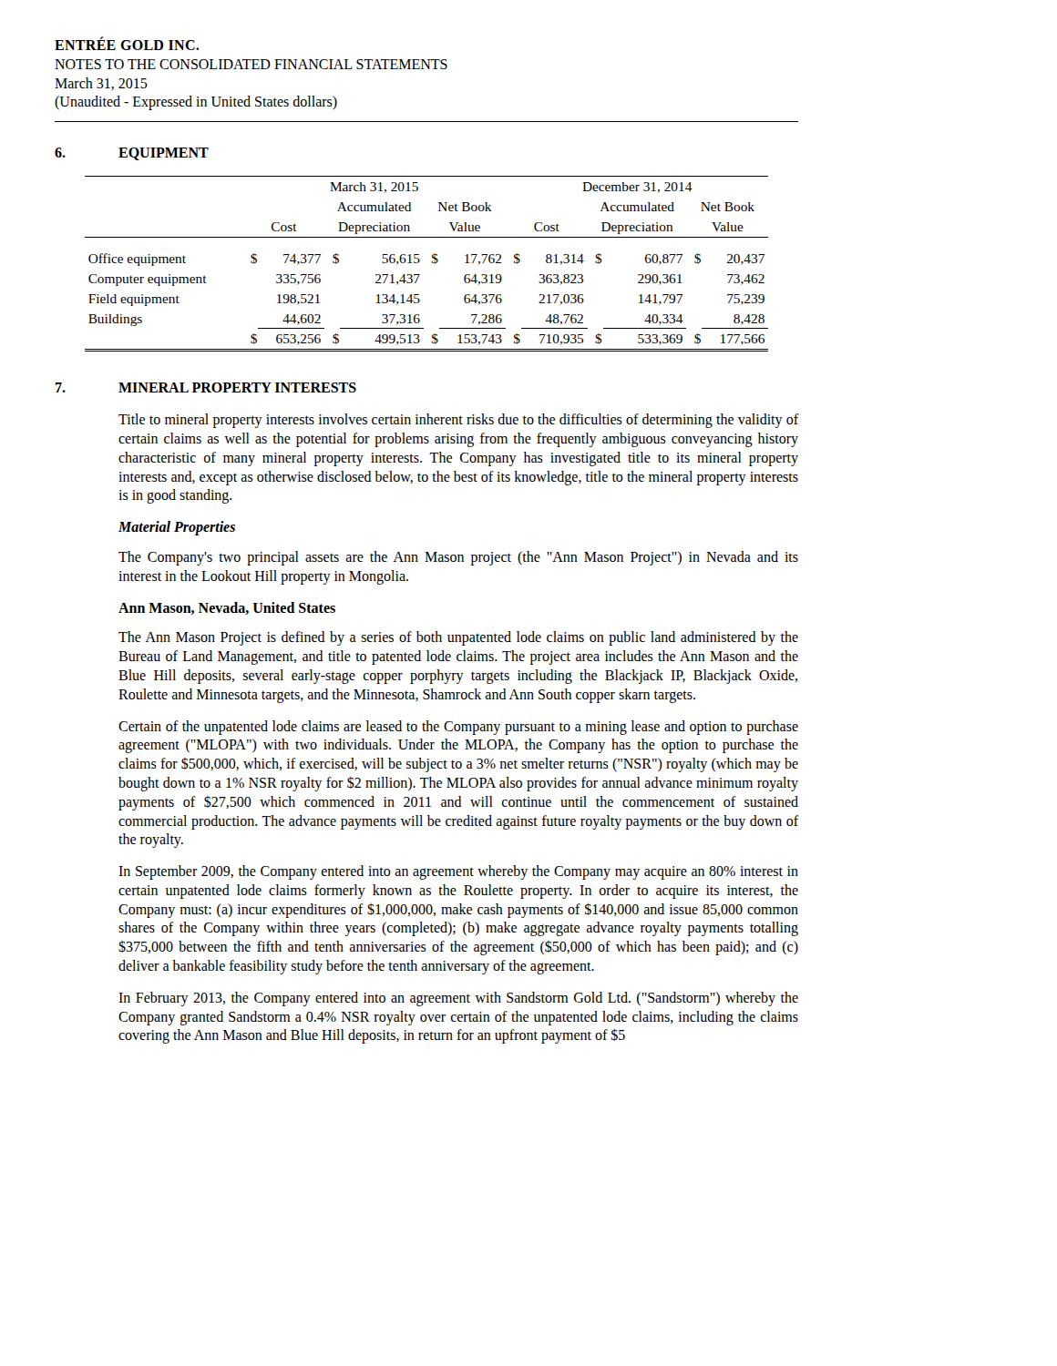ENTRÉE GOLD INC.
NOTES TO THE CONSOLIDATED FINANCIAL STATEMENTS
March 31, 2015
(Unaudited - Expressed in United States dollars)
6.
EQUIPMENT
| | March 31, 2015 | December 31, 2014 |
| | | Accumulated | Net Book | | Accumulated | Net Book |
| | Cost | Depreciation | Value | Cost | Depreciation | Value |
| Office equipment | $ | 74,377 | $ | 56,615 | $ | 17,762 | $ | 81,314 | $ | 60,877 | $ | 20,437 |
| Computer equipment | | 335,756 | | 271,437 | | 64,319 | | 363,823 | | 290,361 | | 73,462 |
| Field equipment | | 198,521 | | 134,145 | | 64,376 | | 217,036 | | 141,797 | | 75,239 |
| Buildings | | 44,602 | | 37,316 | | 7,286 | | 48,762 | | 40,334 | | 8,428 |
| | $ | 653,256 | $ | 499,513 | $ | 153,743 | $ | 710,935 | $ | 533,369 | $ | 177,566 |
7.
MINERAL PROPERTY INTERESTS
Title to mineral property interests involves certain inherent risks due to the difficulties of determining the validity of certain claims as well as the potential for problems arising from the frequently ambiguous conveyancing history characteristic of many mineral property interests. The Company has investigated title to its mineral property interests and, except as otherwise disclosed below, to the best of its knowledge, title to the mineral property interests is in good standing.
Material Properties
The Company's two principal assets are the Ann Mason project (the "Ann Mason Project") in Nevada and its interest in the Lookout Hill property in Mongolia.
Ann Mason, Nevada, United States
The Ann Mason Project is defined by a series of both unpatented lode claims on public land administered by the Bureau of Land Management, and title to patented lode claims. The project area includes the Ann Mason and the Blue Hill deposits, several early-stage copper porphyry targets including the Blackjack IP, Blackjack Oxide, Roulette and Minnesota targets, and the Minnesota, Shamrock and Ann South copper skarn targets.
Certain of the unpatented lode claims are leased to the Company pursuant to a mining lease and option to purchase agreement ("MLOPA") with two individuals. Under the MLOPA, the Company has the option to purchase the claims for $500,000, which, if exercised, will be subject to a 3% net smelter returns ("NSR") royalty (which may be bought down to a 1% NSR royalty for $2 million). The MLOPA also provides for annual advance minimum royalty payments of $27,500 which commenced in 2011 and will continue until the commencement of sustained commercial production. The advance payments will be credited against future royalty payments or the buy down of the royalty.
In September 2009, the Company entered into an agreement whereby the Company may acquire an 80% interest in certain unpatented lode claims formerly known as the Roulette property. In order to acquire its interest, the Company must: (a) incur expenditures of $1,000,000, make cash payments of $140,000 and issue 85,000 common shares of the Company within three years (completed); (b) make aggregate advance royalty payments totalling $375,000 between the fifth and tenth anniversaries of the agreement ($50,000 of which has been paid); and (c) deliver a bankable feasibility study before the tenth anniversary of the agreement.
In February 2013, the Company entered into an agreement with Sandstorm Gold Ltd. ("Sandstorm") whereby the Company granted Sandstorm a 0.4% NSR royalty over certain of the unpatented lode claims, including the claims covering the Ann Mason and Blue Hill deposits, in return for an upfront payment of $5